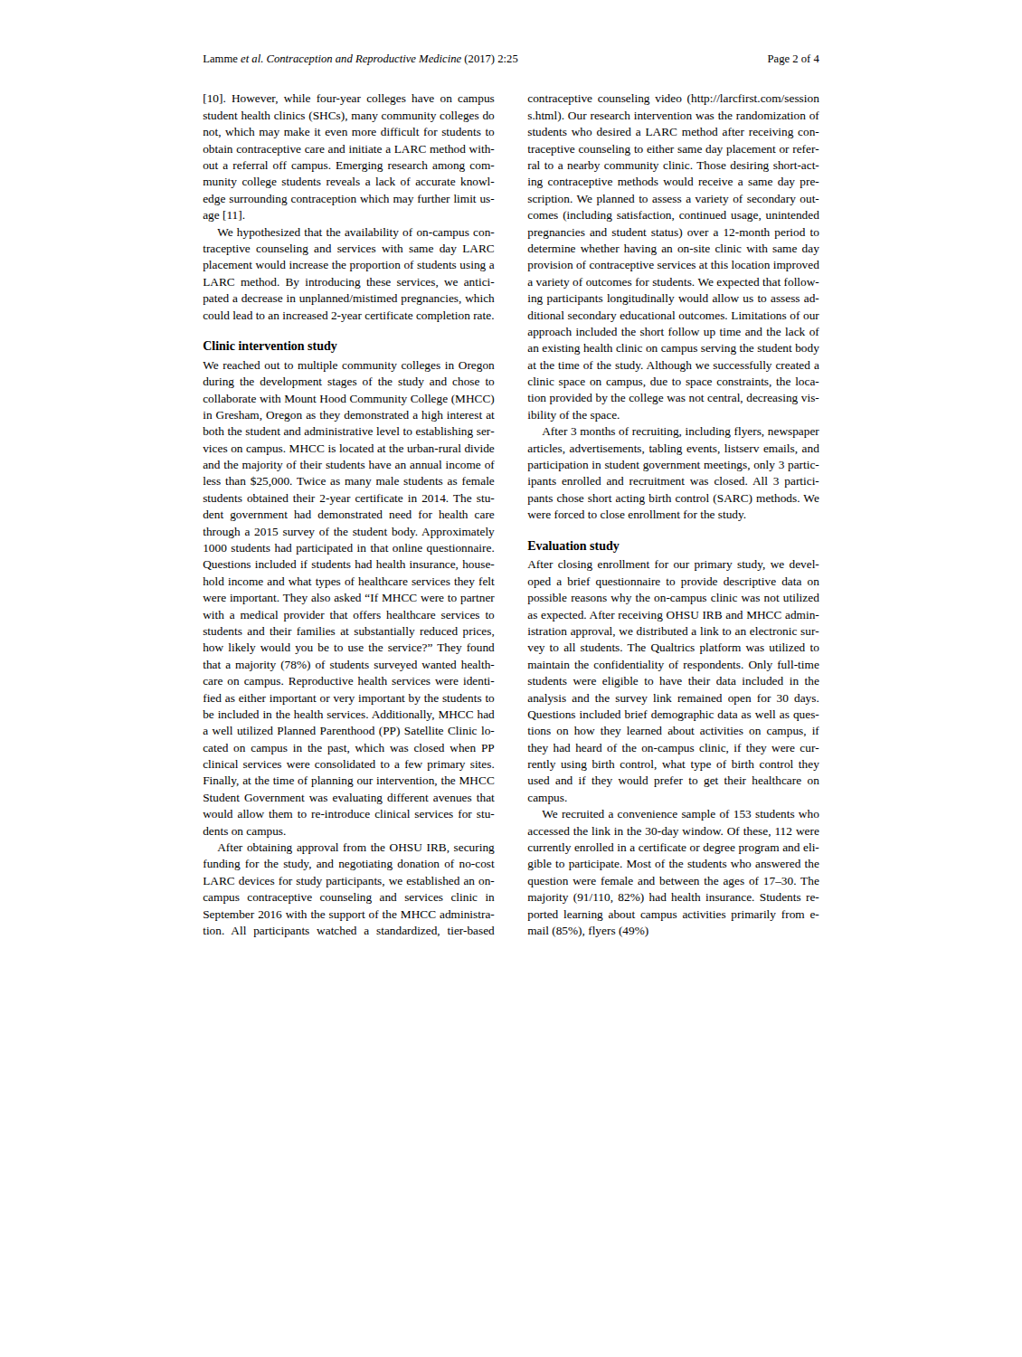Lamme et al. Contraception and Reproductive Medicine (2017) 2:25
Page 2 of 4
[10]. However, while four-year colleges have on campus student health clinics (SHCs), many community colleges do not, which may make it even more difficult for students to obtain contraceptive care and initiate a LARC method without a referral off campus. Emerging research among community college students reveals a lack of accurate knowledge surrounding contraception which may further limit usage [11].
We hypothesized that the availability of on-campus contraceptive counseling and services with same day LARC placement would increase the proportion of students using a LARC method. By introducing these services, we anticipated a decrease in unplanned/mistimed pregnancies, which could lead to an increased 2-year certificate completion rate.
Clinic intervention study
We reached out to multiple community colleges in Oregon during the development stages of the study and chose to collaborate with Mount Hood Community College (MHCC) in Gresham, Oregon as they demonstrated a high interest at both the student and administrative level to establishing services on campus. MHCC is located at the urban-rural divide and the majority of their students have an annual income of less than $25,000. Twice as many male students as female students obtained their 2-year certificate in 2014. The student government had demonstrated need for health care through a 2015 survey of the student body. Approximately 1000 students had participated in that online questionnaire. Questions included if students had health insurance, household income and what types of healthcare services they felt were important. They also asked “If MHCC were to partner with a medical provider that offers healthcare services to students and their families at substantially reduced prices, how likely would you be to use the service?” They found that a majority (78%) of students surveyed wanted healthcare on campus. Reproductive health services were identified as either important or very important by the students to be included in the health services. Additionally, MHCC had a well utilized Planned Parenthood (PP) Satellite Clinic located on campus in the past, which was closed when PP clinical services were consolidated to a few primary sites. Finally, at the time of planning our intervention, the MHCC Student Government was evaluating different avenues that would allow them to re-introduce clinical services for students on campus.
After obtaining approval from the OHSU IRB, securing funding for the study, and negotiating donation of no-cost LARC devices for study participants, we established an on-campus contraceptive counseling and services clinic in September 2016 with the support of the MHCC administration. All participants watched a standardized, tier-based contraceptive counseling video (http://larcfirst.com/sessions.html). Our research intervention was the randomization of students who desired a LARC method after receiving contraceptive counseling to either same day placement or referral to a nearby community clinic. Those desiring short-acting contraceptive methods would receive a same day prescription. We planned to assess a variety of secondary outcomes (including satisfaction, continued usage, unintended pregnancies and student status) over a 12-month period to determine whether having an on-site clinic with same day provision of contraceptive services at this location improved a variety of outcomes for students. We expected that following participants longitudinally would allow us to assess additional secondary educational outcomes. Limitations of our approach included the short follow up time and the lack of an existing health clinic on campus serving the student body at the time of the study. Although we successfully created a clinic space on campus, due to space constraints, the location provided by the college was not central, decreasing visibility of the space.
After 3 months of recruiting, including flyers, newspaper articles, advertisements, tabling events, listserv emails, and participation in student government meetings, only 3 participants enrolled and recruitment was closed. All 3 participants chose short acting birth control (SARC) methods. We were forced to close enrollment for the study.
Evaluation study
After closing enrollment for our primary study, we developed a brief questionnaire to provide descriptive data on possible reasons why the on-campus clinic was not utilized as expected. After receiving OHSU IRB and MHCC administration approval, we distributed a link to an electronic survey to all students. The Qualtrics platform was utilized to maintain the confidentiality of respondents. Only full-time students were eligible to have their data included in the analysis and the survey link remained open for 30 days. Questions included brief demographic data as well as questions on how they learned about activities on campus, if they had heard of the on-campus clinic, if they were currently using birth control, what type of birth control they used and if they would prefer to get their healthcare on campus.
We recruited a convenience sample of 153 students who accessed the link in the 30-day window. Of these, 112 were currently enrolled in a certificate or degree program and eligible to participate. Most of the students who answered the question were female and between the ages of 17–30. The majority (91/110, 82%) had health insurance. Students reported learning about campus activities primarily from e-mail (85%), flyers (49%)